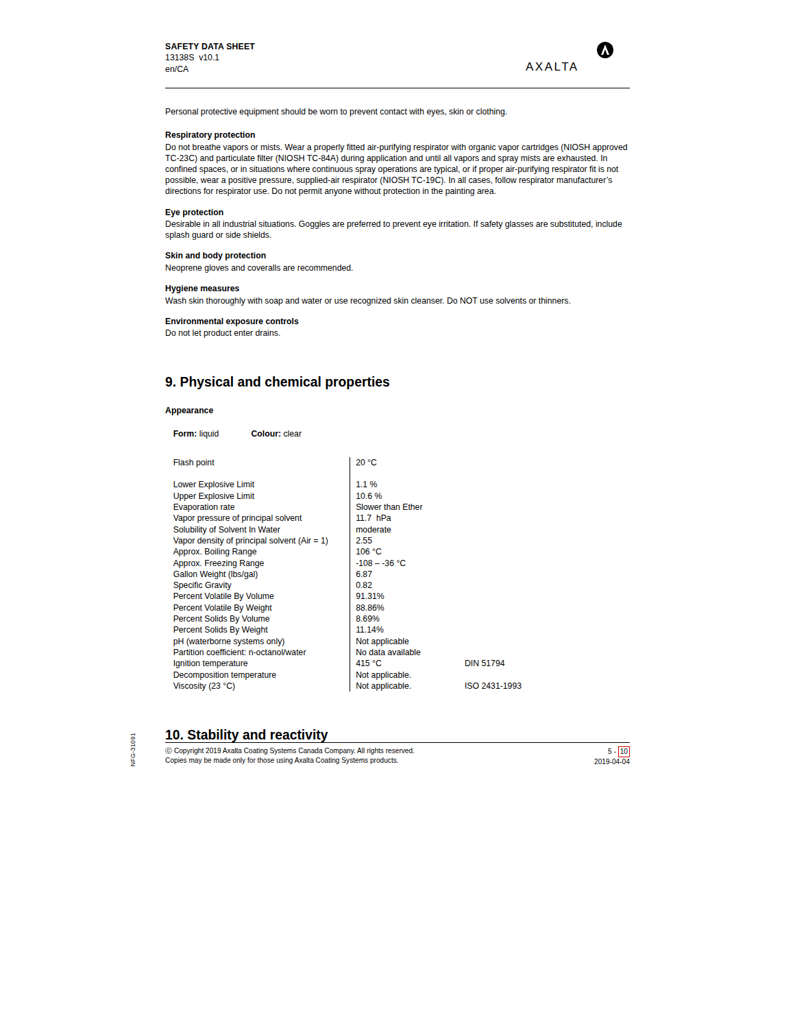SAFETY DATA SHEET
13138S v10.1
en/CA
AXALTA
Personal protective equipment should be worn to prevent contact with eyes, skin or clothing.
Respiratory protection
Do not breathe vapors or mists. Wear a properly fitted air-purifying respirator with organic vapor cartridges (NIOSH approved TC-23C) and particulate filter (NIOSH TC-84A) during application and until all vapors and spray mists are exhausted. In confined spaces, or in situations where continuous spray operations are typical, or if proper air-purifying respirator fit is not possible, wear a positive pressure, supplied-air respirator (NIOSH TC-19C). In all cases, follow respirator manufacturer’s directions for respirator use. Do not permit anyone without protection in the painting area.
Eye protection
Desirable in all industrial situations. Goggles are preferred to prevent eye irritation. If safety glasses are substituted, include splash guard or side shields.
Skin and body protection
Neoprene gloves and coveralls are recommended.
Hygiene measures
Wash skin thoroughly with soap and water or use recognized skin cleanser. Do NOT use solvents or thinners.
Environmental exposure controls
Do not let product enter drains.
9. Physical and chemical properties
Appearance
Form: liquid Colour: clear
| Flash point | 20 °C | |
| Lower Explosive Limit | 1.1 % | |
| Upper Explosive Limit | 10.6 % | |
| Evaporation rate | Slower than Ether | |
| Vapor pressure of principal solvent | 11.7 hPa | |
| Solubility of Solvent In Water | moderate | |
| Vapor density of principal solvent (Air = 1) | 2.55 | |
| Approx. Boiling Range | 106 °C | |
| Approx. Freezing Range | -108 – -36 °C | |
| Gallon Weight (lbs/gal) | 6.87 | |
| Specific Gravity | 0.82 | |
| Percent Volatile By Volume | 91.31% | |
| Percent Volatile By Weight | 88.86% | |
| Percent Solids By Volume | 8.69% | |
| Percent Solids By Weight | 11.14% | |
| pH (waterborne systems only) | Not applicable | |
| Partition coefficient: n-octanol/water | No data available | |
| Ignition temperature | 415 °C | DIN 51794 |
| Decomposition temperature | Not applicable. | |
| Viscosity (23 °C) | Not applicable. | ISO 2431-1993 |
10. Stability and reactivity
ⓒ Copyright 2019 Axalta Coating Systems Canada Company. All rights reserved.
Copies may be made only for those using Axalta Coating Systems products.
5 - 10
2019-04-04
NFG-31091